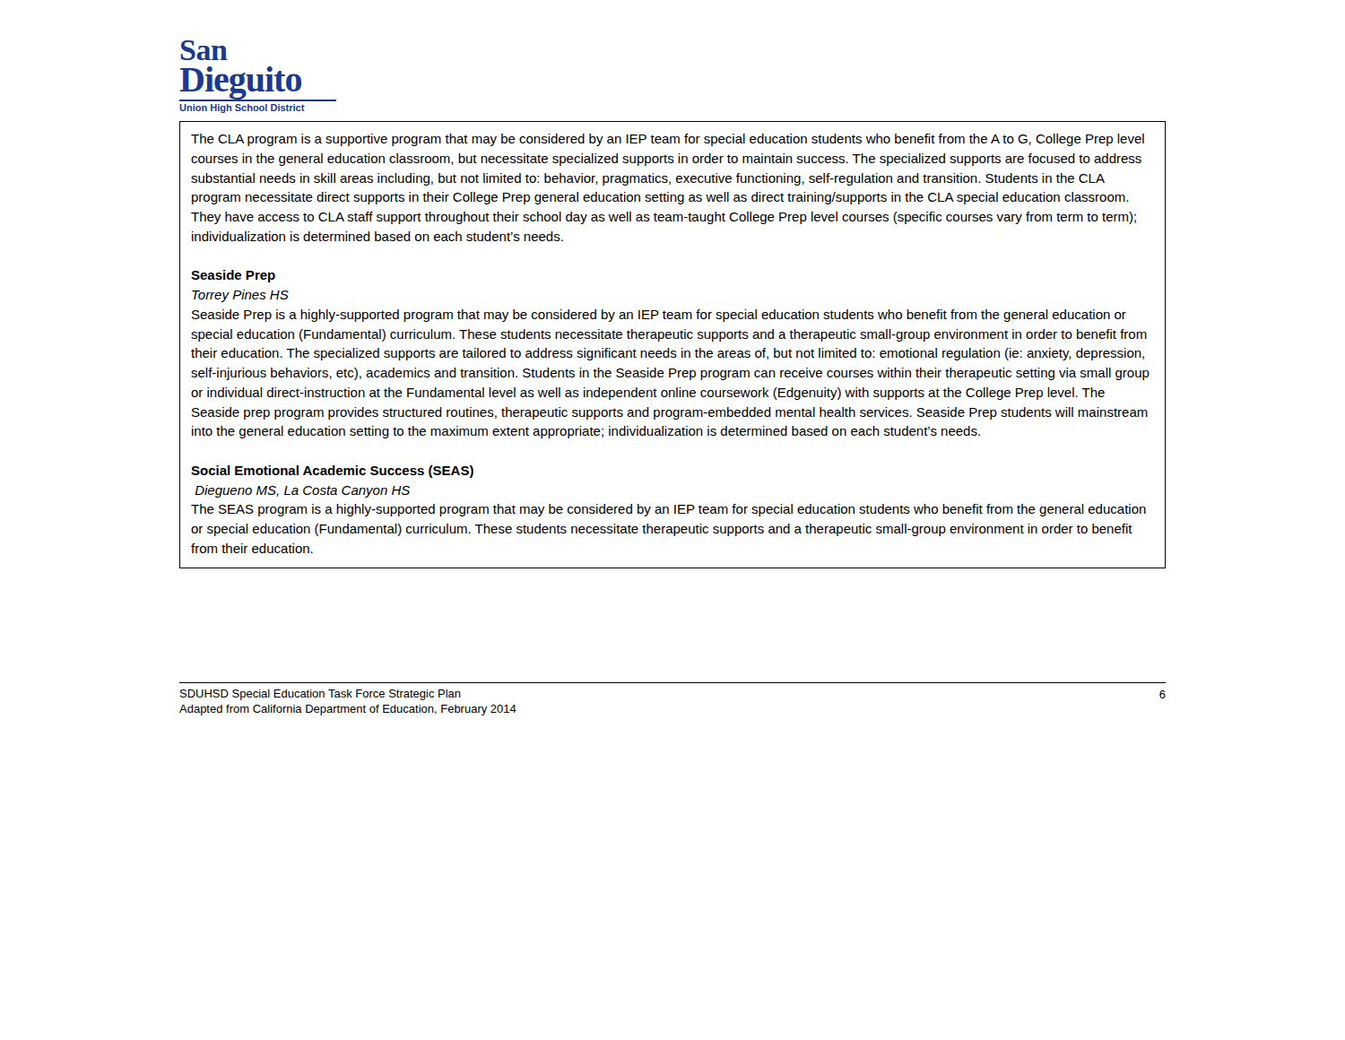San Dieguito Union High School District
The CLA program is a supportive program that may be considered by an IEP team for special education students who benefit from the A to G, College Prep level courses in the general education classroom, but necessitate specialized supports in order to maintain success. The specialized supports are focused to address substantial needs in skill areas including, but not limited to: behavior, pragmatics, executive functioning, self-regulation and transition. Students in the CLA program necessitate direct supports in their College Prep general education setting as well as direct training/supports in the CLA special education classroom. They have access to CLA staff support throughout their school day as well as team-taught College Prep level courses (specific courses vary from term to term); individualization is determined based on each student’s needs.
Seaside Prep
Torrey Pines HS
Seaside Prep is a highly-supported program that may be considered by an IEP team for special education students who benefit from the general education or special education (Fundamental) curriculum. These students necessitate therapeutic supports and a therapeutic small-group environment in order to benefit from their education. The specialized supports are tailored to address significant needs in the areas of, but not limited to: emotional regulation (ie: anxiety, depression, self-injurious behaviors, etc), academics and transition. Students in the Seaside Prep program can receive courses within their therapeutic setting via small group or individual direct-instruction at the Fundamental level as well as independent online coursework (Edgenuity) with supports at the College Prep level. The Seaside prep program provides structured routines, therapeutic supports and program-embedded mental health services. Seaside Prep students will mainstream into the general education setting to the maximum extent appropriate; individualization is determined based on each student’s needs.
Social Emotional Academic Success (SEAS)
Diegueno MS, La Costa Canyon HS
The SEAS program is a highly-supported program that may be considered by an IEP team for special education students who benefit from the general education or special education (Fundamental) curriculum. These students necessitate therapeutic supports and a therapeutic small-group environment in order to benefit from their education.
SDUHSD Special Education Task Force Strategic Plan
Adapted from California Department of Education, February 2014
6